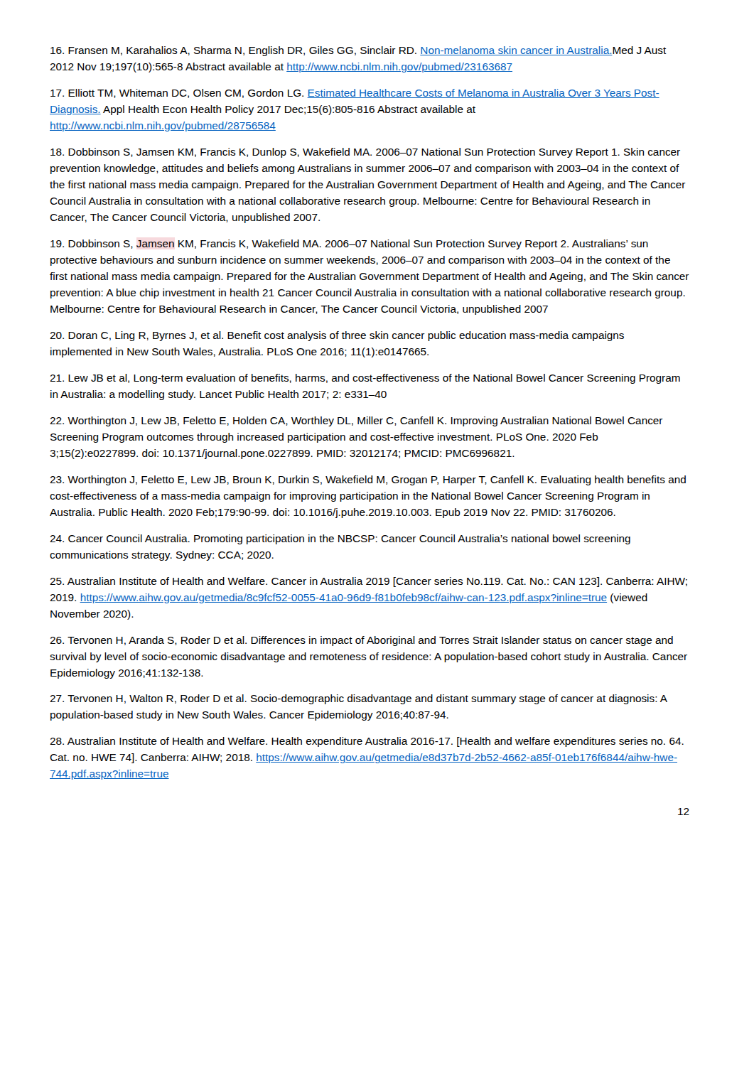16. Fransen M, Karahalios A, Sharma N, English DR, Giles GG, Sinclair RD. Non-melanoma skin cancer in Australia. Med J Aust 2012 Nov 19;197(10):565-8 Abstract available at http://www.ncbi.nlm.nih.gov/pubmed/23163687
17. Elliott TM, Whiteman DC, Olsen CM, Gordon LG. Estimated Healthcare Costs of Melanoma in Australia Over 3 Years Post-Diagnosis. Appl Health Econ Health Policy 2017 Dec;15(6):805-816 Abstract available at http://www.ncbi.nlm.nih.gov/pubmed/28756584
18. Dobbinson S, Jamsen KM, Francis K, Dunlop S, Wakefield MA. 2006–07 National Sun Protection Survey Report 1. Skin cancer prevention knowledge, attitudes and beliefs among Australians in summer 2006–07 and comparison with 2003–04 in the context of the first national mass media campaign. Prepared for the Australian Government Department of Health and Ageing, and The Cancer Council Australia in consultation with a national collaborative research group. Melbourne: Centre for Behavioural Research in Cancer, The Cancer Council Victoria, unpublished 2007.
19. Dobbinson S, Jamsen KM, Francis K, Wakefield MA. 2006–07 National Sun Protection Survey Report 2. Australians’ sun protective behaviours and sunburn incidence on summer weekends, 2006–07 and comparison with 2003–04 in the context of the first national mass media campaign. Prepared for the Australian Government Department of Health and Ageing, and The Skin cancer prevention: A blue chip investment in health 21 Cancer Council Australia in consultation with a national collaborative research group. Melbourne: Centre for Behavioural Research in Cancer, The Cancer Council Victoria, unpublished 2007
20. Doran C, Ling R, Byrnes J, et al. Benefit cost analysis of three skin cancer public education mass-media campaigns implemented in New South Wales, Australia. PLoS One 2016; 11(1):e0147665.
21. Lew JB et al, Long-term evaluation of benefits, harms, and cost-effectiveness of the National Bowel Cancer Screening Program in Australia: a modelling study. Lancet Public Health 2017; 2: e331–40
22. Worthington J, Lew JB, Feletto E, Holden CA, Worthley DL, Miller C, Canfell K. Improving Australian National Bowel Cancer Screening Program outcomes through increased participation and cost-effective investment. PLoS One. 2020 Feb 3;15(2):e0227899. doi: 10.1371/journal.pone.0227899. PMID: 32012174; PMCID: PMC6996821.
23. Worthington J, Feletto E, Lew JB, Broun K, Durkin S, Wakefield M, Grogan P, Harper T, Canfell K. Evaluating health benefits and cost-effectiveness of a mass-media campaign for improving participation in the National Bowel Cancer Screening Program in Australia. Public Health. 2020 Feb;179:90-99. doi: 10.1016/j.puhe.2019.10.003. Epub 2019 Nov 22. PMID: 31760206.
24. Cancer Council Australia. Promoting participation in the NBCSP: Cancer Council Australia’s national bowel screening communications strategy. Sydney: CCA; 2020.
25. Australian Institute of Health and Welfare. Cancer in Australia 2019 [Cancer series No.119. Cat. No.: CAN 123]. Canberra: AIHW; 2019. https://www.aihw.gov.au/getmedia/8c9fcf52-0055-41a0-96d9-f81b0feb98cf/aihw-can-123.pdf.aspx?inline=true (viewed November 2020).
26. Tervonen H, Aranda S, Roder D et al. Differences in impact of Aboriginal and Torres Strait Islander status on cancer stage and survival by level of socio-economic disadvantage and remoteness of residence: A population-based cohort study in Australia. Cancer Epidemiology 2016;41:132-138.
27. Tervonen H, Walton R, Roder D et al. Socio-demographic disadvantage and distant summary stage of cancer at diagnosis: A population-based study in New South Wales. Cancer Epidemiology 2016;40:87-94.
28. Australian Institute of Health and Welfare. Health expenditure Australia 2016-17. [Health and welfare expenditures series no. 64. Cat. no. HWE 74]. Canberra: AIHW; 2018. https://www.aihw.gov.au/getmedia/e8d37b7d-2b52-4662-a85f-01eb176f6844/aihw-hwe-744.pdf.aspx?inline=true
12